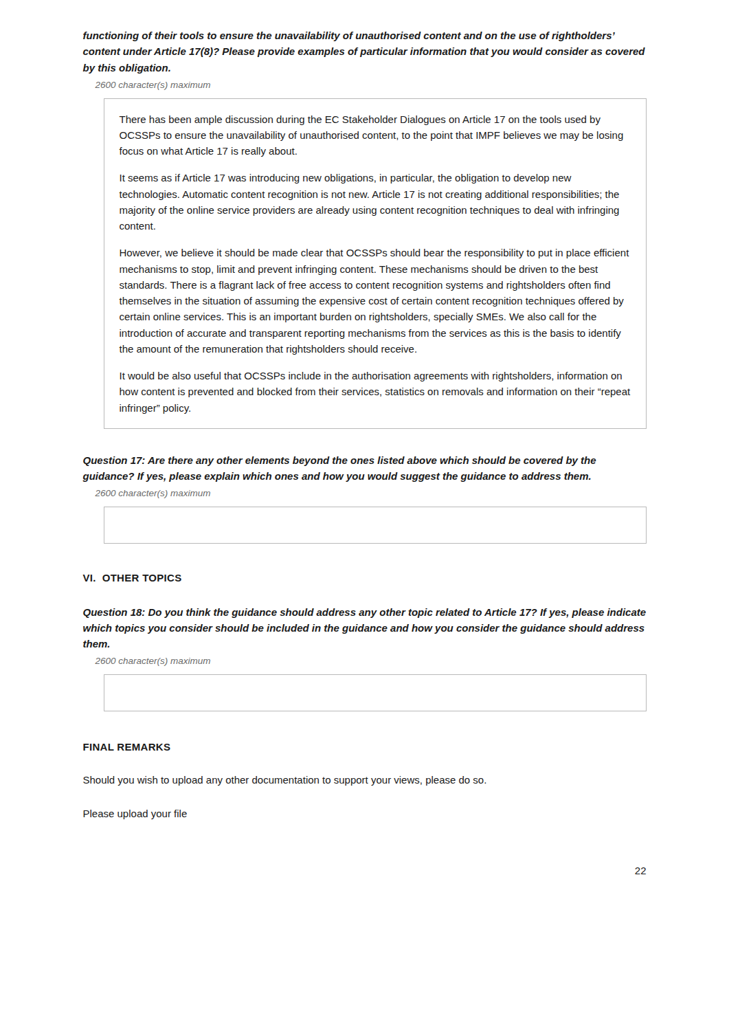functioning of their tools to ensure the unavailability of unauthorised content and on the use of rightholders’ content under Article 17(8)? Please provide examples of particular information that you would consider as covered by this obligation.
2600 character(s) maximum
There has been ample discussion during the EC Stakeholder Dialogues on Article 17 on the tools used by OCSSPs to ensure the unavailability of unauthorised content, to the point that IMPF believes we may be losing focus on what Article 17 is really about.
It seems as if Article 17 was introducing new obligations, in particular, the obligation to develop new technologies. Automatic content recognition is not new. Article 17 is not creating additional responsibilities; the majority of the online service providers are already using content recognition techniques to deal with infringing content.
However, we believe it should be made clear that OCSSPs should bear the responsibility to put in place efficient mechanisms to stop, limit and prevent infringing content. These mechanisms should be driven to the best standards. There is a flagrant lack of free access to content recognition systems and rightsholders often find themselves in the situation of assuming the expensive cost of certain content recognition techniques offered by certain online services. This is an important burden on rightsholders, specially SMEs. We also call for the introduction of accurate and transparent reporting mechanisms from the services as this is the basis to identify the amount of the remuneration that rightsholders should receive.
It would be also useful that OCSSPs include in the authorisation agreements with rightsholders, information on how content is prevented and blocked from their services, statistics on removals and information on their “repeat infringer” policy.
Question 17: Are there any other elements beyond the ones listed above which should be covered by the guidance? If yes, please explain which ones and how you would suggest the guidance to address them.
2600 character(s) maximum
VI. OTHER TOPICS
Question 18: Do you think the guidance should address any other topic related to Article 17? If yes, please indicate which topics you consider should be included in the guidance and how you consider the guidance should address them.
2600 character(s) maximum
FINAL REMARKS
Should you wish to upload any other documentation to support your views, please do so.
Please upload your file
22